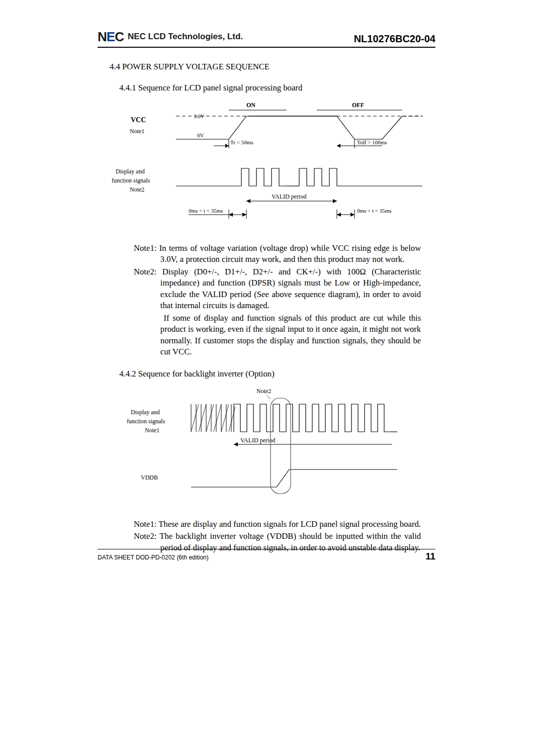NEC NEC LCD Technologies, Ltd.
NL10276BC20-04
4.4 POWER SUPPLY VOLTAGE SEQUENCE
4.4.1 Sequence for LCD panel signal processing board
VCC Note1 3.0V 0V Display and function signals Note2 ON OFF Tr < 50ms Toff > 100ms VALID period 0ms < t < 35ms 0ms < t < 35ms
Note1: In terms of voltage variation (voltage drop) while VCC rising edge is below 3.0V, a protection circuit may work, and then this product may not work.
Note2: Display (D0+/-, D1+/-, D2+/- and CK+/-) with 100Ω (Characteristic impedance) and function (DPSR) signals must be Low or High-impedance, exclude the VALID period (See above sequence diagram), in order to avoid that internal circuits is damaged.
If some of display and function signals of this product are cut while this product is working, even if the signal input to it once again, it might not work normally. If customer stops the display and function signals, they should be cut VCC.
4.4.2 Sequence for backlight inverter (Option)
Note2 Display and function signals Note1 VDDB VALID period
Note1: These are display and function signals for LCD panel signal processing board.
Note2: The backlight inverter voltage (VDDB) should be inputted within the valid period of display and function signals, in order to avoid unstable data display.
DATA SHEET DOD-PD-0202 (6th edition) 11